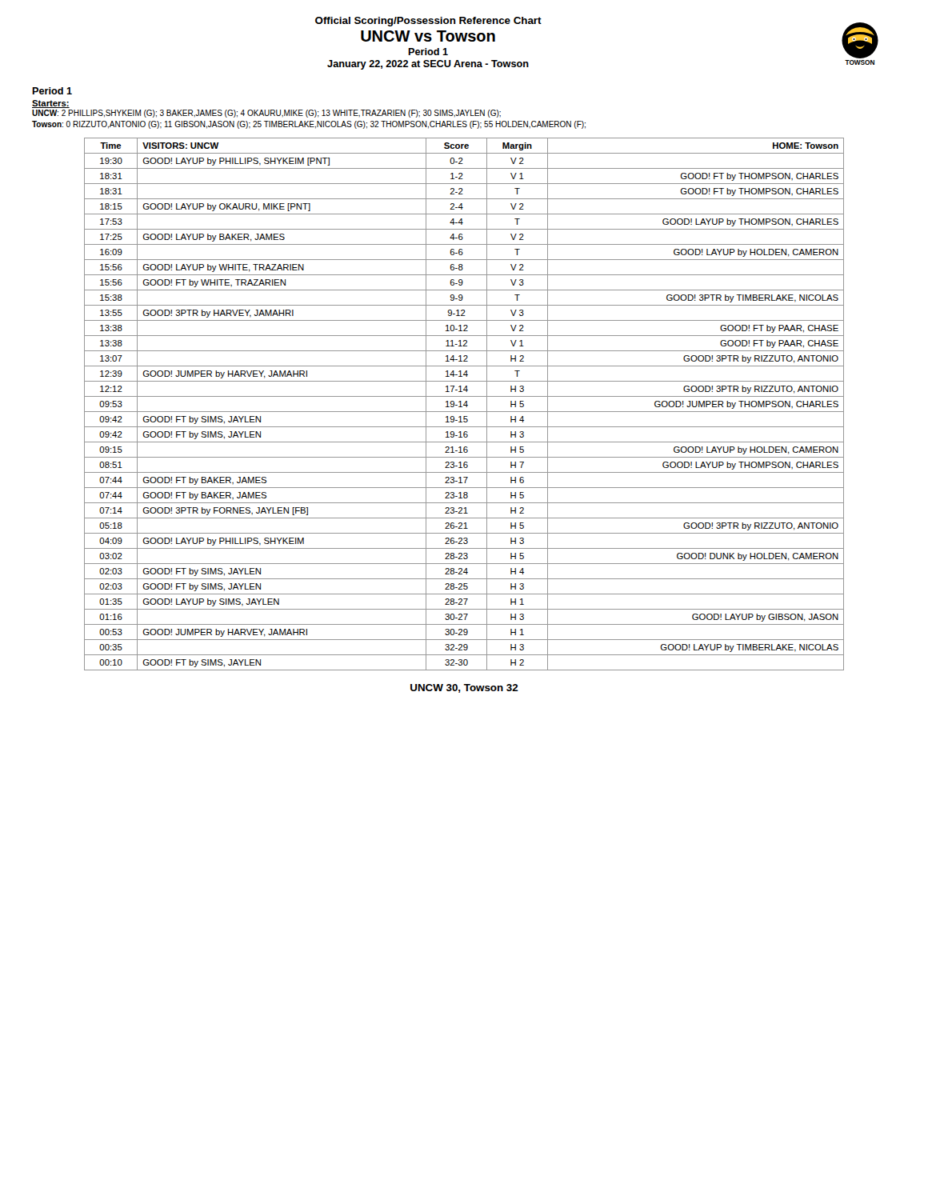TOWSON
Official Scoring/Possession Reference Chart
UNCW vs Towson
Period 1
January 22, 2022 at SECU Arena - Towson
Period 1
Starters:
UNCW: 2 PHILLIPS,SHYKEIM (G); 3 BAKER,JAMES (G); 4 OKAURU,MIKE (G); 13 WHITE,TRAZARIEN (F); 30 SIMS,JAYLEN (G);
Towson: 0 RIZZUTO,ANTONIO (G); 11 GIBSON,JASON (G); 25 TIMBERLAKE,NICOLAS (G); 32 THOMPSON,CHARLES (F); 55 HOLDEN,CAMERON (F);
| Time | VISITORS: UNCW | Score | Margin | HOME: Towson |
| --- | --- | --- | --- | --- |
| 19:30 | GOOD! LAYUP by PHILLIPS, SHYKEIM [PNT] | 0-2 | V 2 | |
| 18:31 | | 1-2 | V 1 | GOOD! FT by THOMPSON, CHARLES |
| 18:31 | | 2-2 | T | GOOD! FT by THOMPSON, CHARLES |
| 18:15 | GOOD! LAYUP by OKAURU, MIKE [PNT] | 2-4 | V 2 | |
| 17:53 | | 4-4 | T | GOOD! LAYUP by THOMPSON, CHARLES |
| 17:25 | GOOD! LAYUP by BAKER, JAMES | 4-6 | V 2 | |
| 16:09 | | 6-6 | T | GOOD! LAYUP by HOLDEN, CAMERON |
| 15:56 | GOOD! LAYUP by WHITE, TRAZARIEN | 6-8 | V 2 | |
| 15:56 | GOOD! FT by WHITE, TRAZARIEN | 6-9 | V 3 | |
| 15:38 | | 9-9 | T | GOOD! 3PTR by TIMBERLAKE, NICOLAS |
| 13:55 | GOOD! 3PTR by HARVEY, JAMAHRI | 9-12 | V 3 | |
| 13:38 | | 10-12 | V 2 | GOOD! FT by PAAR, CHASE |
| 13:38 | | 11-12 | V 1 | GOOD! FT by PAAR, CHASE |
| 13:07 | | 14-12 | H 2 | GOOD! 3PTR by RIZZUTO, ANTONIO |
| 12:39 | GOOD! JUMPER by HARVEY, JAMAHRI | 14-14 | T | |
| 12:12 | | 17-14 | H 3 | GOOD! 3PTR by RIZZUTO, ANTONIO |
| 09:53 | | 19-14 | H 5 | GOOD! JUMPER by THOMPSON, CHARLES |
| 09:42 | GOOD! FT by SIMS, JAYLEN | 19-15 | H 4 | |
| 09:42 | GOOD! FT by SIMS, JAYLEN | 19-16 | H 3 | |
| 09:15 | | 21-16 | H 5 | GOOD! LAYUP by HOLDEN, CAMERON |
| 08:51 | | 23-16 | H 7 | GOOD! LAYUP by THOMPSON, CHARLES |
| 07:44 | GOOD! FT by BAKER, JAMES | 23-17 | H 6 | |
| 07:44 | GOOD! FT by BAKER, JAMES | 23-18 | H 5 | |
| 07:14 | GOOD! 3PTR by FORNES, JAYLEN [FB] | 23-21 | H 2 | |
| 05:18 | | 26-21 | H 5 | GOOD! 3PTR by RIZZUTO, ANTONIO |
| 04:09 | GOOD! LAYUP by PHILLIPS, SHYKEIM | 26-23 | H 3 | |
| 03:02 | | 28-23 | H 5 | GOOD! DUNK by HOLDEN, CAMERON |
| 02:03 | GOOD! FT by SIMS, JAYLEN | 28-24 | H 4 | |
| 02:03 | GOOD! FT by SIMS, JAYLEN | 28-25 | H 3 | |
| 01:35 | GOOD! LAYUP by SIMS, JAYLEN | 28-27 | H 1 | |
| 01:16 | | 30-27 | H 3 | GOOD! LAYUP by GIBSON, JASON |
| 00:53 | GOOD! JUMPER by HARVEY, JAMAHRI | 30-29 | H 1 | |
| 00:35 | | 32-29 | H 3 | GOOD! LAYUP by TIMBERLAKE, NICOLAS |
| 00:10 | GOOD! FT by SIMS, JAYLEN | 32-30 | H 2 | |
UNCW 30, Towson 32